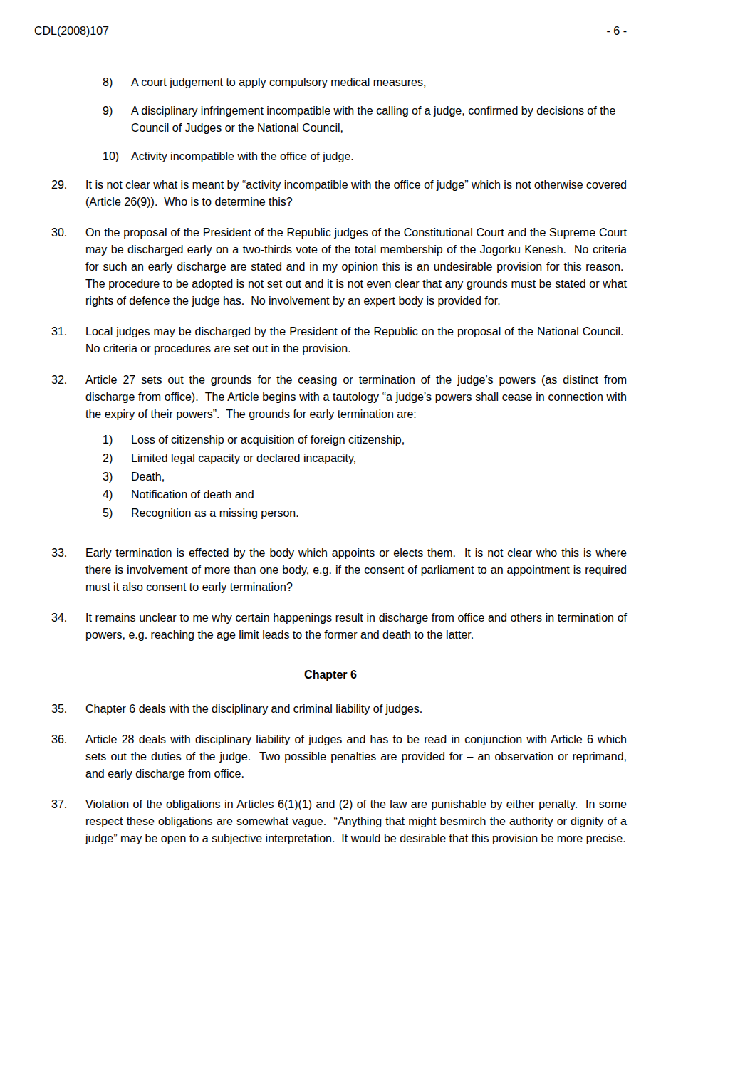CDL(2008)107 - 6 -
8) A court judgement to apply compulsory medical measures,
9) A disciplinary infringement incompatible with the calling of a judge, confirmed by decisions of the Council of Judges or the National Council,
10) Activity incompatible with the office of judge.
29.
It is not clear what is meant by “activity incompatible with the office of judge” which is not otherwise covered (Article 26(9)). Who is to determine this?
30.
On the proposal of the President of the Republic judges of the Constitutional Court and the Supreme Court may be discharged early on a two-thirds vote of the total membership of the Jogorku Kenesh. No criteria for such an early discharge are stated and in my opinion this is an undesirable provision for this reason. The procedure to be adopted is not set out and it is not even clear that any grounds must be stated or what rights of defence the judge has. No involvement by an expert body is provided for.
31.
Local judges may be discharged by the President of the Republic on the proposal of the National Council. No criteria or procedures are set out in the provision.
32.
Article 27 sets out the grounds for the ceasing or termination of the judge’s powers (as distinct from discharge from office). The Article begins with a tautology “a judge’s powers shall cease in connection with the expiry of their powers”. The grounds for early termination are:
1) Loss of citizenship or acquisition of foreign citizenship,
2) Limited legal capacity or declared incapacity,
3) Death,
4) Notification of death and
5) Recognition as a missing person.
33.
Early termination is effected by the body which appoints or elects them. It is not clear who this is where there is involvement of more than one body, e.g. if the consent of parliament to an appointment is required must it also consent to early termination?
34.
It remains unclear to me why certain happenings result in discharge from office and others in termination of powers, e.g. reaching the age limit leads to the former and death to the latter.
Chapter 6
35.
Chapter 6 deals with the disciplinary and criminal liability of judges.
36.
Article 28 deals with disciplinary liability of judges and has to be read in conjunction with Article 6 which sets out the duties of the judge. Two possible penalties are provided for – an observation or reprimand, and early discharge from office.
37.
Violation of the obligations in Articles 6(1)(1) and (2) of the law are punishable by either penalty. In some respect these obligations are somewhat vague. “Anything that might besmirch the authority or dignity of a judge” may be open to a subjective interpretation. It would be desirable that this provision be more precise.